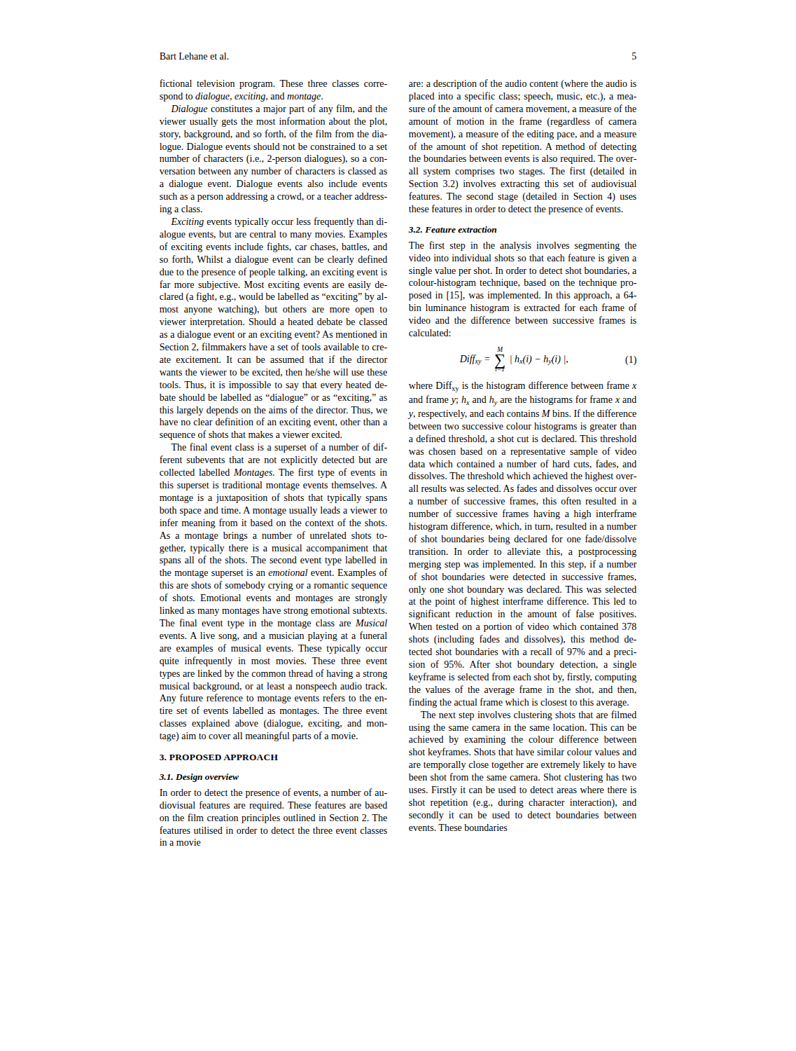Bart Lehane et al. 5
fictional television program. These three classes correspond to dialogue, exciting, and montage.
Dialogue constitutes a major part of any film, and the viewer usually gets the most information about the plot, story, background, and so forth, of the film from the dialogue. Dialogue events should not be constrained to a set number of characters (i.e., 2-person dialogues), so a conversation between any number of characters is classed as a dialogue event. Dialogue events also include events such as a person addressing a crowd, or a teacher addressing a class.
Exciting events typically occur less frequently than dialogue events, but are central to many movies. Examples of exciting events include fights, car chases, battles, and so forth, Whilst a dialogue event can be clearly defined due to the presence of people talking, an exciting event is far more subjective. Most exciting events are easily declared (a fight, e.g., would be labelled as “exciting” by almost anyone watching), but others are more open to viewer interpretation. Should a heated debate be classed as a dialogue event or an exciting event? As mentioned in Section 2, filmmakers have a set of tools available to create excitement. It can be assumed that if the director wants the viewer to be excited, then he/she will use these tools. Thus, it is impossible to say that every heated debate should be labelled as “dialogue” or as “exciting,” as this largely depends on the aims of the director. Thus, we have no clear definition of an exciting event, other than a sequence of shots that makes a viewer excited.
The final event class is a superset of a number of different subevents that are not explicitly detected but are collected labelled Montages. The first type of events in this superset is traditional montage events themselves. A montage is a juxtaposition of shots that typically spans both space and time. A montage usually leads a viewer to infer meaning from it based on the context of the shots. As a montage brings a number of unrelated shots together, typically there is a musical accompaniment that spans all of the shots. The second event type labelled in the montage superset is an emotional event. Examples of this are shots of somebody crying or a romantic sequence of shots. Emotional events and montages are strongly linked as many montages have strong emotional subtexts. The final event type in the montage class are Musical events. A live song, and a musician playing at a funeral are examples of musical events. These typically occur quite infrequently in most movies. These three event types are linked by the common thread of having a strong musical background, or at least a nonspeech audio track. Any future reference to montage events refers to the entire set of events labelled as montages. The three event classes explained above (dialogue, exciting, and montage) aim to cover all meaningful parts of a movie.
3. PROPOSED APPROACH
3.1. Design overview
In order to detect the presence of events, a number of audiovisual features are required. These features are based on the film creation principles outlined in Section 2. The features utilised in order to detect the three event classes in a movie
are: a description of the audio content (where the audio is placed into a specific class; speech, music, etc.), a measure of the amount of camera movement, a measure of the amount of motion in the frame (regardless of camera movement), a measure of the editing pace, and a measure of the amount of shot repetition. A method of detecting the boundaries between events is also required. The overall system comprises two stages. The first (detailed in Section 3.2) involves extracting this set of audiovisual features. The second stage (detailed in Section 4) uses these features in order to detect the presence of events.
3.2. Feature extraction
The first step in the analysis involves segmenting the video into individual shots so that each feature is given a single value per shot. In order to detect shot boundaries, a colour-histogram technique, based on the technique proposed in [15], was implemented. In this approach, a 64-bin luminance histogram is extracted for each frame of video and the difference between successive frames is calculated:
Diffxy = M ∑ i=1 | hx(i) − hy(i) |, (1)
where Diffxy is the histogram difference between frame x and frame y; hx and hy are the histograms for frame x and y, respectively, and each contains M bins. If the difference between two successive colour histograms is greater than a defined threshold, a shot cut is declared. This threshold was chosen based on a representative sample of video data which contained a number of hard cuts, fades, and dissolves. The threshold which achieved the highest overall results was selected. As fades and dissolves occur over a number of successive frames, this often resulted in a number of successive frames having a high interframe histogram difference, which, in turn, resulted in a number of shot boundaries being declared for one fade/dissolve transition. In order to alleviate this, a postprocessing merging step was implemented. In this step, if a number of shot boundaries were detected in successive frames, only one shot boundary was declared. This was selected at the point of highest interframe difference. This led to significant reduction in the amount of false positives. When tested on a portion of video which contained 378 shots (including fades and dissolves), this method detected shot boundaries with a recall of 97% and a precision of 95%. After shot boundary detection, a single keyframe is selected from each shot by, firstly, computing the values of the average frame in the shot, and then, finding the actual frame which is closest to this average.
The next step involves clustering shots that are filmed using the same camera in the same location. This can be achieved by examining the colour difference between shot keyframes. Shots that have similar colour values and are temporally close together are extremely likely to have been shot from the same camera. Shot clustering has two uses. Firstly it can be used to detect areas where there is shot repetition (e.g., during character interaction), and secondly it can be used to detect boundaries between events. These boundaries